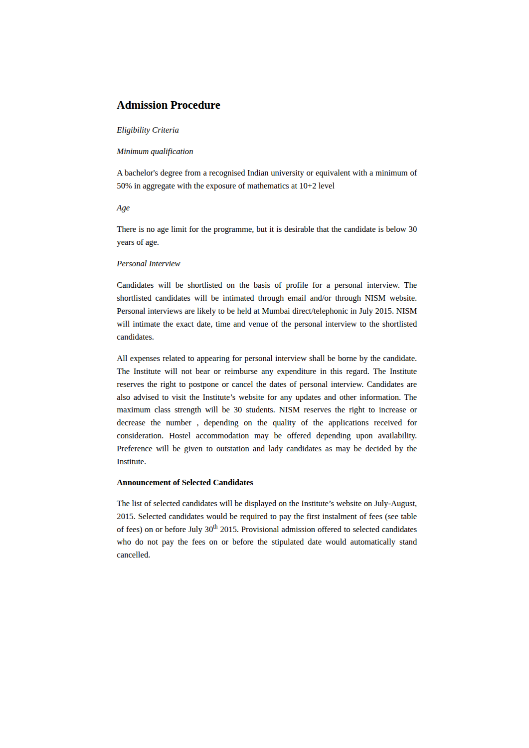Admission Procedure
Eligibility Criteria
Minimum qualification
A bachelor's degree from a recognised Indian university or equivalent with a minimum of 50% in aggregate with the exposure of mathematics at 10+2 level
Age
There is no age limit for the programme, but it is desirable that the candidate is below 30 years of age.
Personal Interview
Candidates will be shortlisted on the basis of profile for a personal interview. The shortlisted candidates will be intimated through email and/or through NISM website. Personal interviews are likely to be held at Mumbai direct/telephonic in July 2015. NISM will intimate the exact date, time and venue of the personal interview to the shortlisted candidates.
All expenses related to appearing for personal interview shall be borne by the candidate. The Institute will not bear or reimburse any expenditure in this regard. The Institute reserves the right to postpone or cancel the dates of personal interview. Candidates are also advised to visit the Institute’s website for any updates and other information. The maximum class strength will be 30 students. NISM reserves the right to increase or decrease the number , depending on the quality of the applications received for consideration. Hostel accommodation may be offered depending upon availability. Preference will be given to outstation and lady candidates as may be decided by the Institute.
Announcement of Selected Candidates
The list of selected candidates will be displayed on the Institute’s website on July-August, 2015. Selected candidates would be required to pay the first instalment of fees (see table of fees) on or before July 30th 2015. Provisional admission offered to selected candidates who do not pay the fees on or before the stipulated date would automatically stand cancelled.